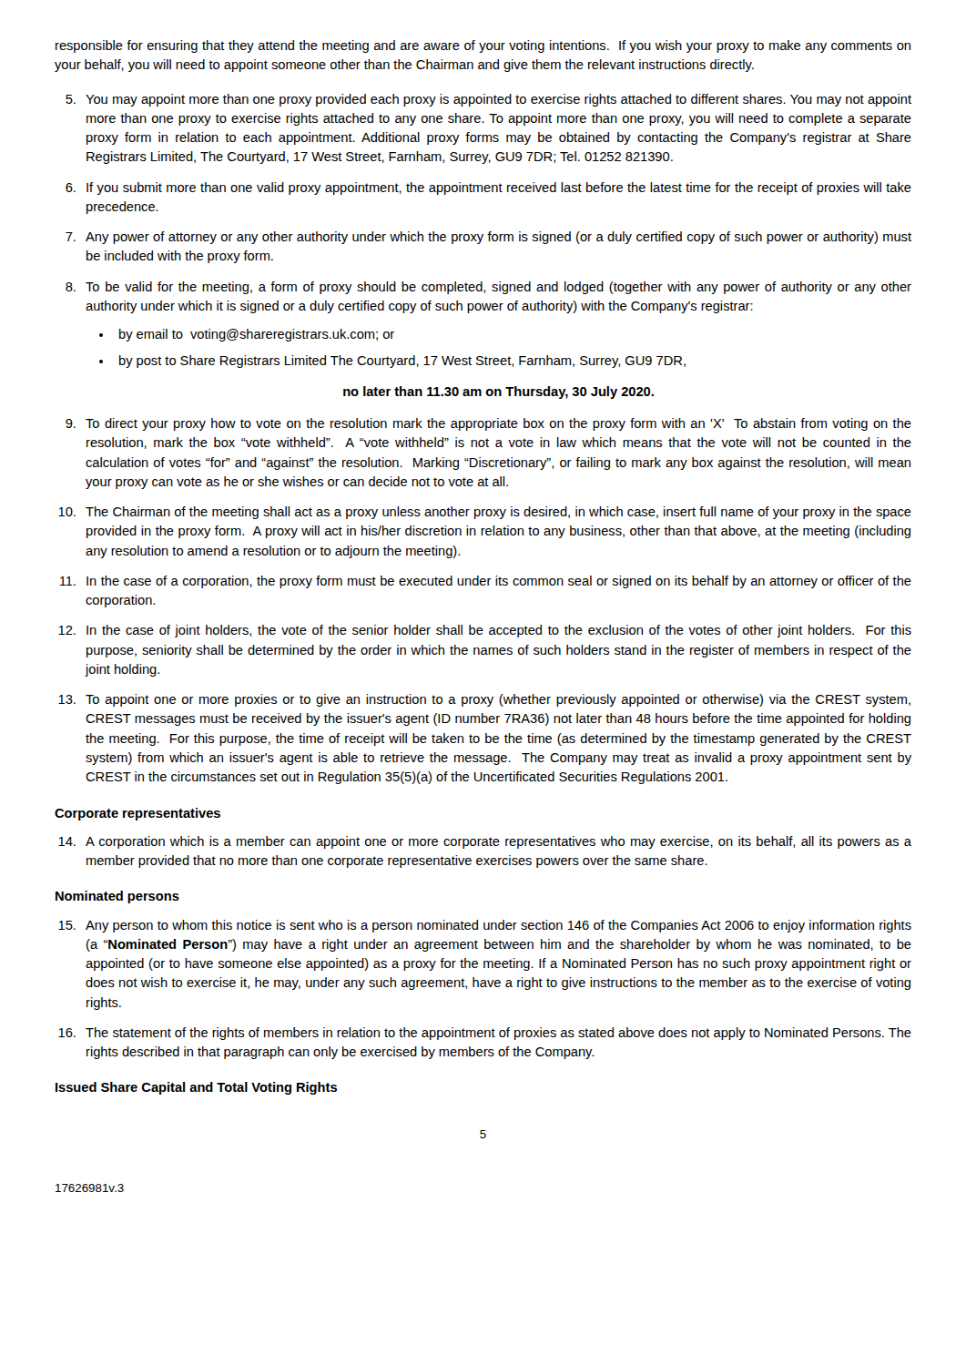responsible for ensuring that they attend the meeting and are aware of your voting intentions. If you wish your proxy to make any comments on your behalf, you will need to appoint someone other than the Chairman and give them the relevant instructions directly.
You may appoint more than one proxy provided each proxy is appointed to exercise rights attached to different shares. You may not appoint more than one proxy to exercise rights attached to any one share. To appoint more than one proxy, you will need to complete a separate proxy form in relation to each appointment. Additional proxy forms may be obtained by contacting the Company's registrar at Share Registrars Limited, The Courtyard, 17 West Street, Farnham, Surrey, GU9 7DR; Tel. 01252 821390.
If you submit more than one valid proxy appointment, the appointment received last before the latest time for the receipt of proxies will take precedence.
Any power of attorney or any other authority under which the proxy form is signed (or a duly certified copy of such power or authority) must be included with the proxy form.
To be valid for the meeting, a form of proxy should be completed, signed and lodged (together with any power of authority or any other authority under which it is signed or a duly certified copy of such power of authority) with the Company's registrar:
by email to voting@shareregistrars.uk.com; or
by post to Share Registrars Limited The Courtyard, 17 West Street, Farnham, Surrey, GU9 7DR,
no later than 11.30 am on Thursday, 30 July 2020.
To direct your proxy how to vote on the resolution mark the appropriate box on the proxy form with an 'X' To abstain from voting on the resolution, mark the box “vote withheld”. A “vote withheld” is not a vote in law which means that the vote will not be counted in the calculation of votes “for” and “against” the resolution. Marking “Discretionary”, or failing to mark any box against the resolution, will mean your proxy can vote as he or she wishes or can decide not to vote at all.
The Chairman of the meeting shall act as a proxy unless another proxy is desired, in which case, insert full name of your proxy in the space provided in the proxy form. A proxy will act in his/her discretion in relation to any business, other than that above, at the meeting (including any resolution to amend a resolution or to adjourn the meeting).
In the case of a corporation, the proxy form must be executed under its common seal or signed on its behalf by an attorney or officer of the corporation.
In the case of joint holders, the vote of the senior holder shall be accepted to the exclusion of the votes of other joint holders. For this purpose, seniority shall be determined by the order in which the names of such holders stand in the register of members in respect of the joint holding.
To appoint one or more proxies or to give an instruction to a proxy (whether previously appointed or otherwise) via the CREST system, CREST messages must be received by the issuer's agent (ID number 7RA36) not later than 48 hours before the time appointed for holding the meeting. For this purpose, the time of receipt will be taken to be the time (as determined by the timestamp generated by the CREST system) from which an issuer's agent is able to retrieve the message. The Company may treat as invalid a proxy appointment sent by CREST in the circumstances set out in Regulation 35(5)(a) of the Uncertificated Securities Regulations 2001.
Corporate representatives
A corporation which is a member can appoint one or more corporate representatives who may exercise, on its behalf, all its powers as a member provided that no more than one corporate representative exercises powers over the same share.
Nominated persons
Any person to whom this notice is sent who is a person nominated under section 146 of the Companies Act 2006 to enjoy information rights (a “Nominated Person”) may have a right under an agreement between him and the shareholder by whom he was nominated, to be appointed (or to have someone else appointed) as a proxy for the meeting. If a Nominated Person has no such proxy appointment right or does not wish to exercise it, he may, under any such agreement, have a right to give instructions to the member as to the exercise of voting rights.
The statement of the rights of members in relation to the appointment of proxies as stated above does not apply to Nominated Persons. The rights described in that paragraph can only be exercised by members of the Company.
Issued Share Capital and Total Voting Rights
5
17626981v.3